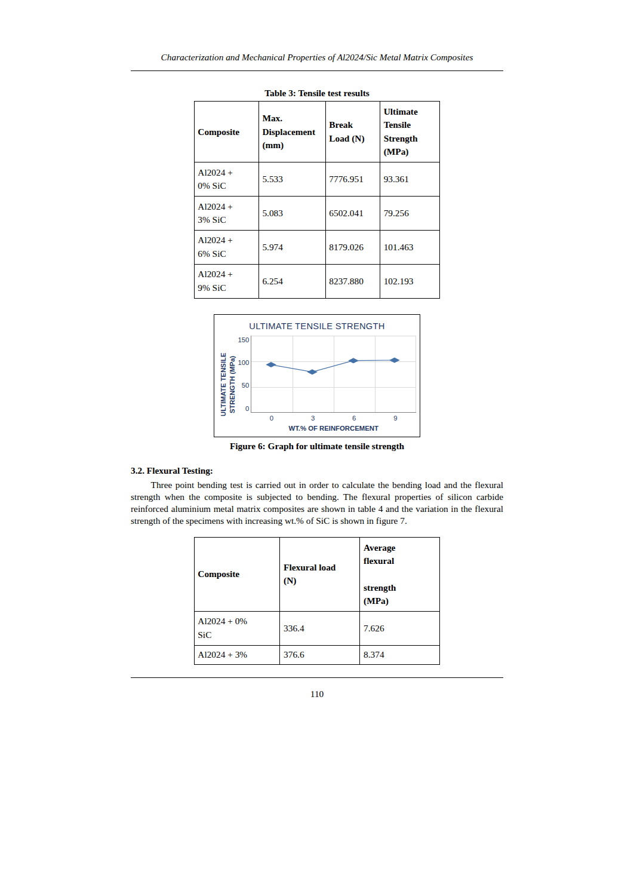Characterization and Mechanical Properties of Al2024/Sic Metal Matrix Composites
Table 3: Tensile test results
| Composite | Max. Displacement (mm) | Break Load (N) | Ultimate Tensile Strength (MPa) |
| --- | --- | --- | --- |
| Al2024 + 0% SiC | 5.533 | 7776.951 | 93.361 |
| Al2024 + 3% SiC | 5.083 | 6502.041 | 79.256 |
| Al2024 + 6% SiC | 5.974 | 8179.026 | 101.463 |
| Al2024 + 9% SiC | 6.254 | 8237.880 | 102.193 |
ULTIMATE TENSILE STRENGTH
ULTIMATE TENSILE
STRENGTH (MPa)
150
100
50
0
0
3
6
9
WT.% OF REINFORCEMENT
Figure 6: Graph for ultimate tensile strength
3.2. Flexural Testing:
Three point bending test is carried out in order to calculate the bending load and the flexural strength when the composite is subjected to bending. The flexural properties of silicon carbide reinforced aluminium metal matrix composites are shown in table 4 and the variation in the flexural strength of the specimens with increasing wt.% of SiC is shown in figure 7.
| Composite | Flexural load (N) | Average flexural strength (MPa) |
| --- | --- | --- |
| Al2024 + 0% SiC | 336.4 | 7.626 |
| Al2024 + 3% | 376.6 | 8.374 |
110